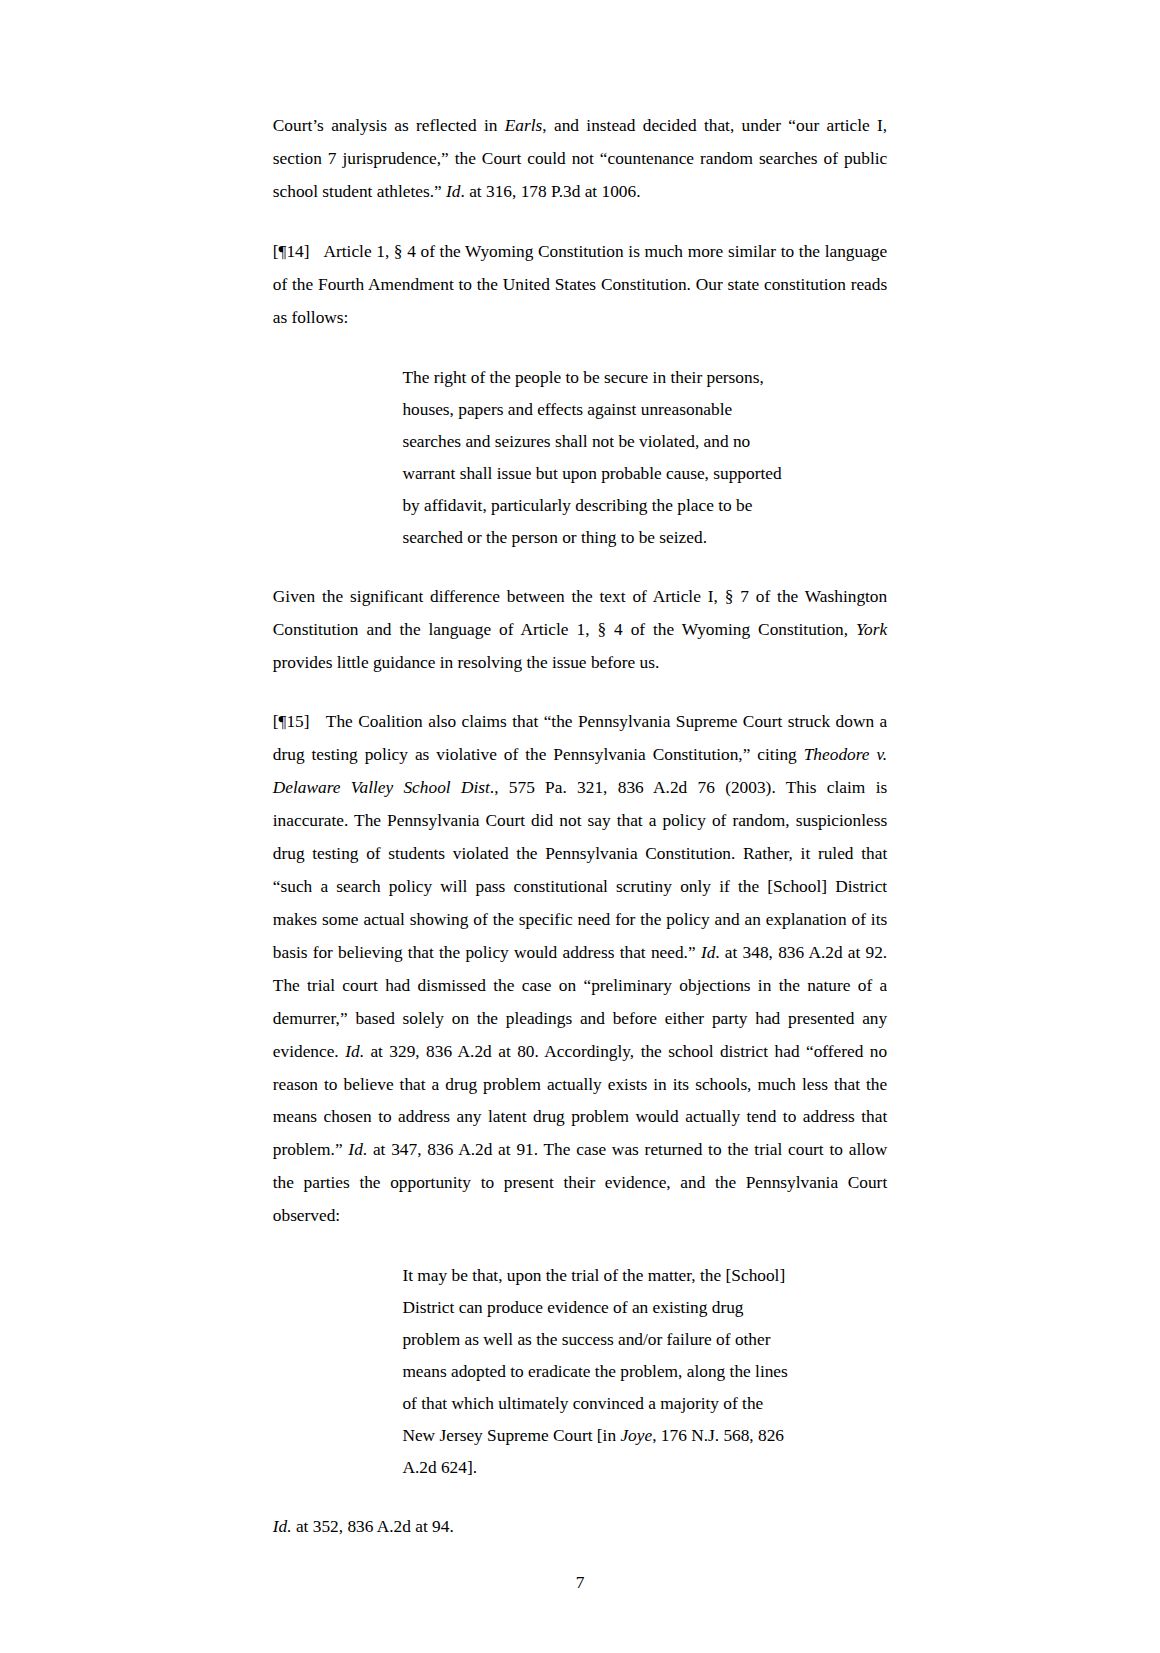Court’s analysis as reflected in Earls, and instead decided that, under “our article I, section 7 jurisprudence,” the Court could not “countenance random searches of public school student athletes.” Id. at 316, 178 P.3d at 1006.
[¶14] Article 1, § 4 of the Wyoming Constitution is much more similar to the language of the Fourth Amendment to the United States Constitution. Our state constitution reads as follows:
The right of the people to be secure in their persons, houses, papers and effects against unreasonable searches and seizures shall not be violated, and no warrant shall issue but upon probable cause, supported by affidavit, particularly describing the place to be searched or the person or thing to be seized.
Given the significant difference between the text of Article I, § 7 of the Washington Constitution and the language of Article 1, § 4 of the Wyoming Constitution, York provides little guidance in resolving the issue before us.
[¶15] The Coalition also claims that “the Pennsylvania Supreme Court struck down a drug testing policy as violative of the Pennsylvania Constitution,” citing Theodore v. Delaware Valley School Dist., 575 Pa. 321, 836 A.2d 76 (2003). This claim is inaccurate. The Pennsylvania Court did not say that a policy of random, suspicionless drug testing of students violated the Pennsylvania Constitution. Rather, it ruled that “such a search policy will pass constitutional scrutiny only if the [School] District makes some actual showing of the specific need for the policy and an explanation of its basis for believing that the policy would address that need.” Id. at 348, 836 A.2d at 92. The trial court had dismissed the case on “preliminary objections in the nature of a demurrer,” based solely on the pleadings and before either party had presented any evidence. Id. at 329, 836 A.2d at 80. Accordingly, the school district had “offered no reason to believe that a drug problem actually exists in its schools, much less that the means chosen to address any latent drug problem would actually tend to address that problem.” Id. at 347, 836 A.2d at 91. The case was returned to the trial court to allow the parties the opportunity to present their evidence, and the Pennsylvania Court observed:
It may be that, upon the trial of the matter, the [School] District can produce evidence of an existing drug problem as well as the success and/or failure of other means adopted to eradicate the problem, along the lines of that which ultimately convinced a majority of the New Jersey Supreme Court [in Joye, 176 N.J. 568, 826 A.2d 624].
Id. at 352, 836 A.2d at 94.
7